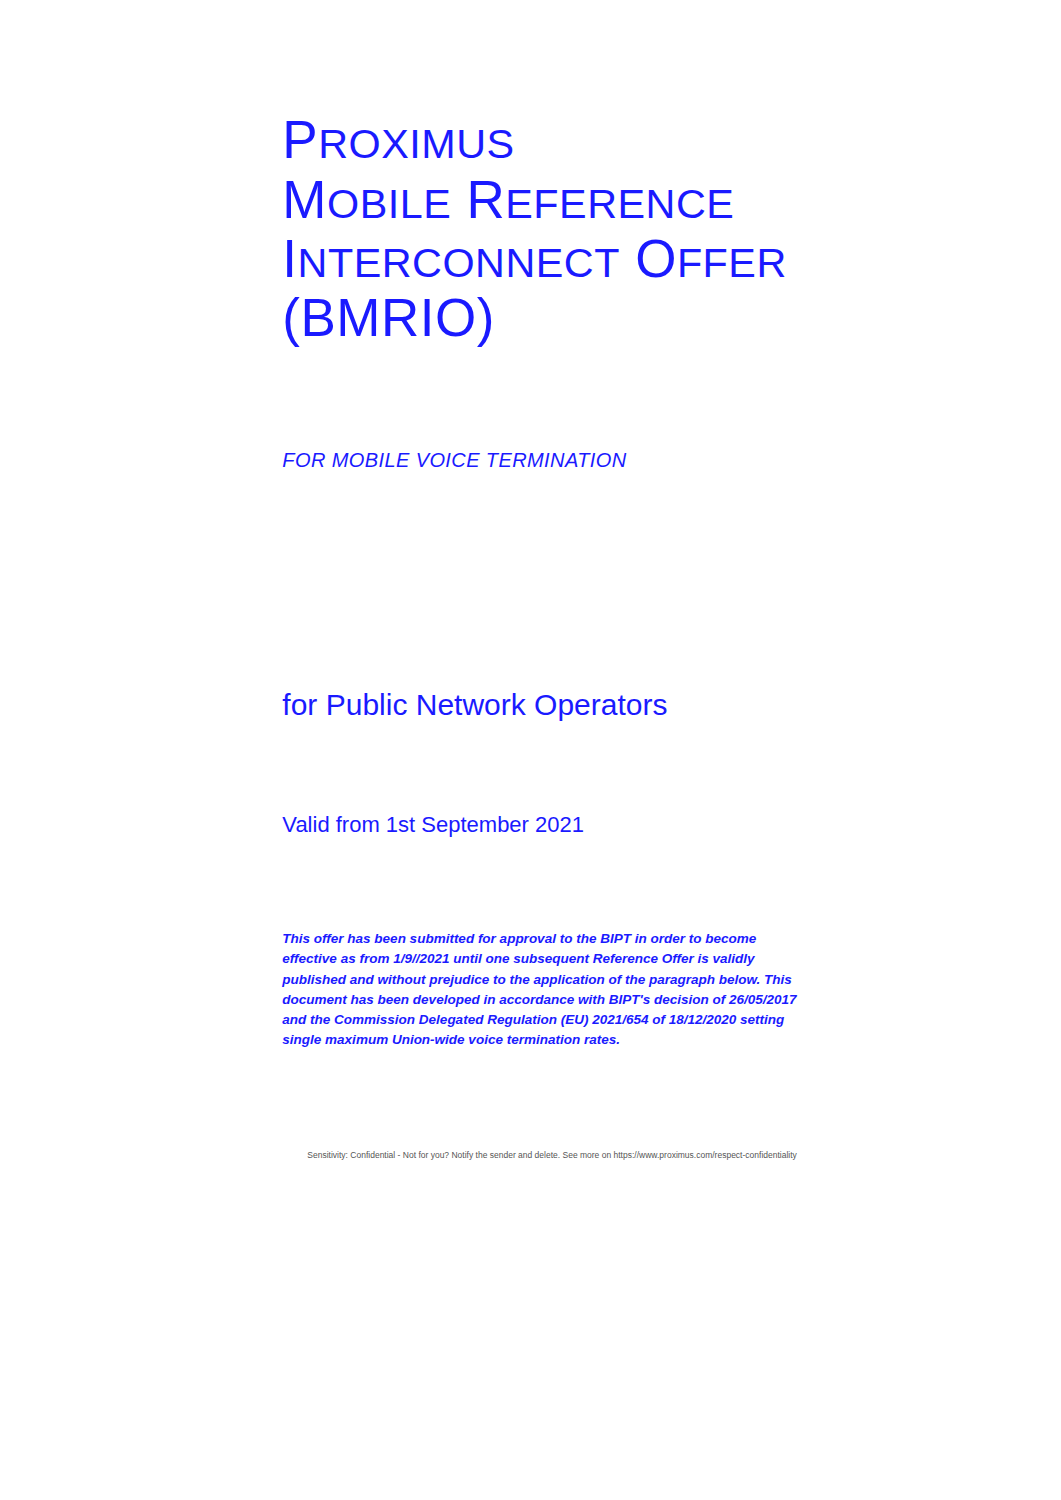PROXIMUS
MOBILE REFERENCE
INTERCONNECT OFFER
(BMRIO)
FOR MOBILE VOICE TERMINATION
for Public Network Operators
Valid from 1st September 2021
This offer has been submitted for approval to the BIPT in order to become effective as from 1/9//2021 until one subsequent Reference Offer is validly published and without prejudice to the application of the paragraph below. This document has been developed in accordance with BIPT's decision of 26/05/2017 and the Commission Delegated Regulation (EU) 2021/654 of 18/12/2020 setting single maximum Union-wide voice termination rates.
Sensitivity: Confidential - Not for you? Notify the sender and delete. See more on https://www.proximus.com/respect-confidentiality